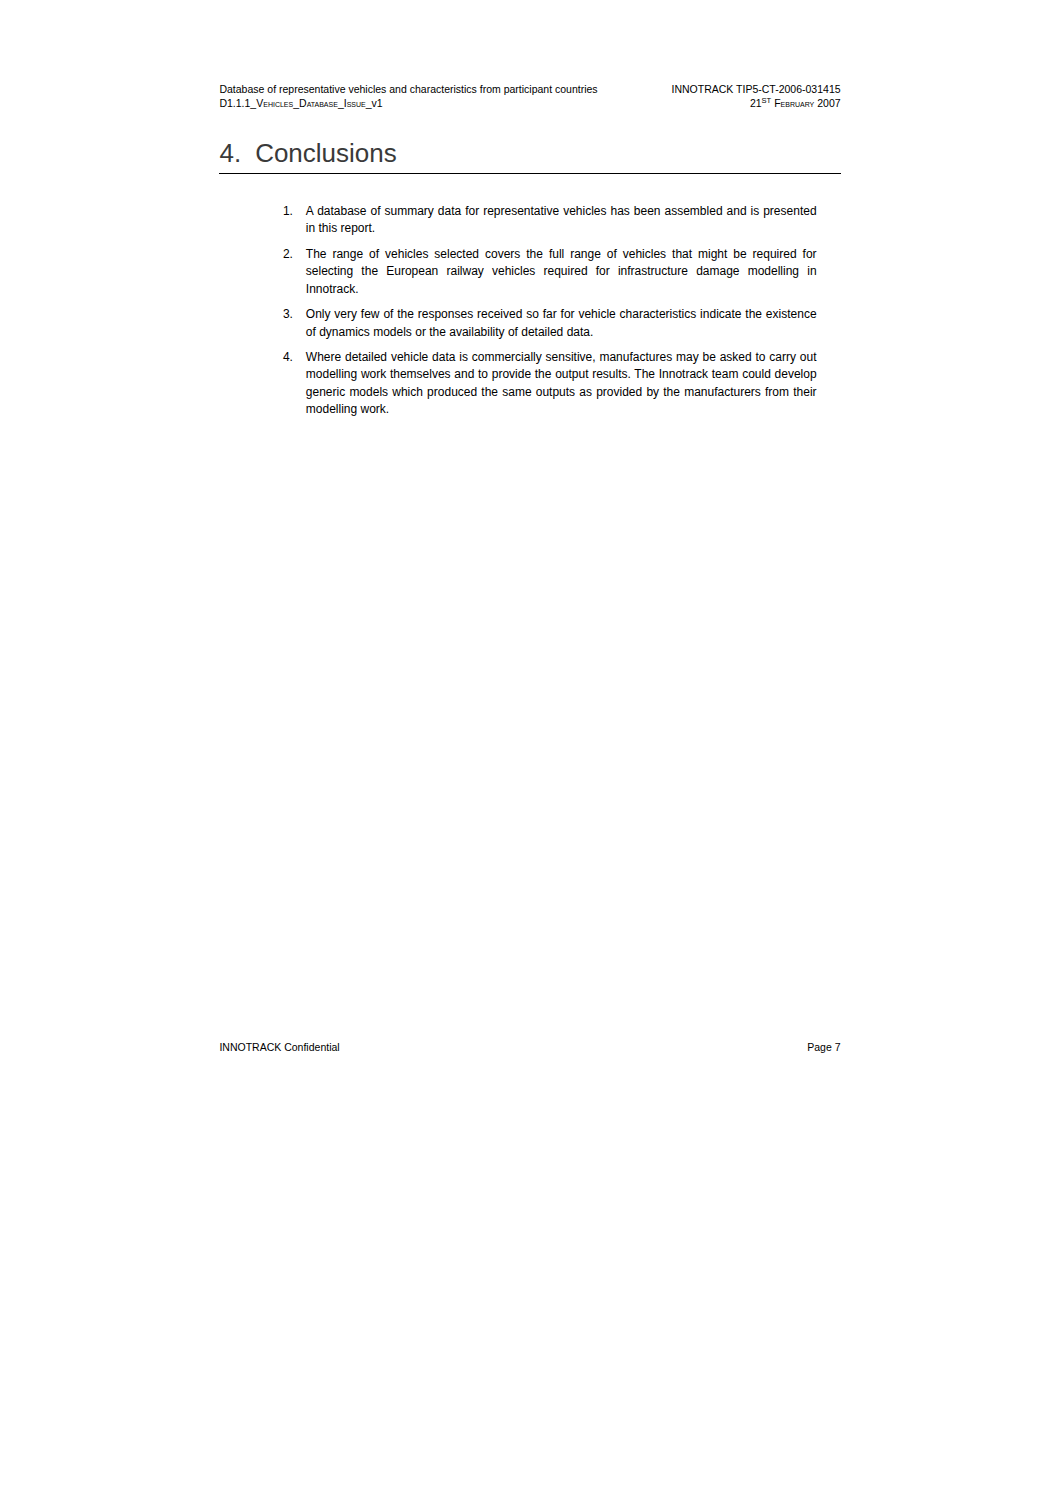Database of representative vehicles and characteristics from participant countries
INNOTRACK TIP5-CT-2006-031415
D1.1.1_Vehicles_Database_Issue_v1
21ST February 2007
4. Conclusions
A database of summary data for representative vehicles has been assembled and is presented in this report.
The range of vehicles selected covers the full range of vehicles that might be required for selecting the European railway vehicles required for infrastructure damage modelling in Innotrack.
Only very few of the responses received so far for vehicle characteristics indicate the existence of dynamics models or the availability of detailed data.
Where detailed vehicle data is commercially sensitive, manufactures may be asked to carry out modelling work themselves and to provide the output results. The Innotrack team could develop generic models which produced the same outputs as provided by the manufacturers from their modelling work.
INNOTRACK Confidential
Page 7